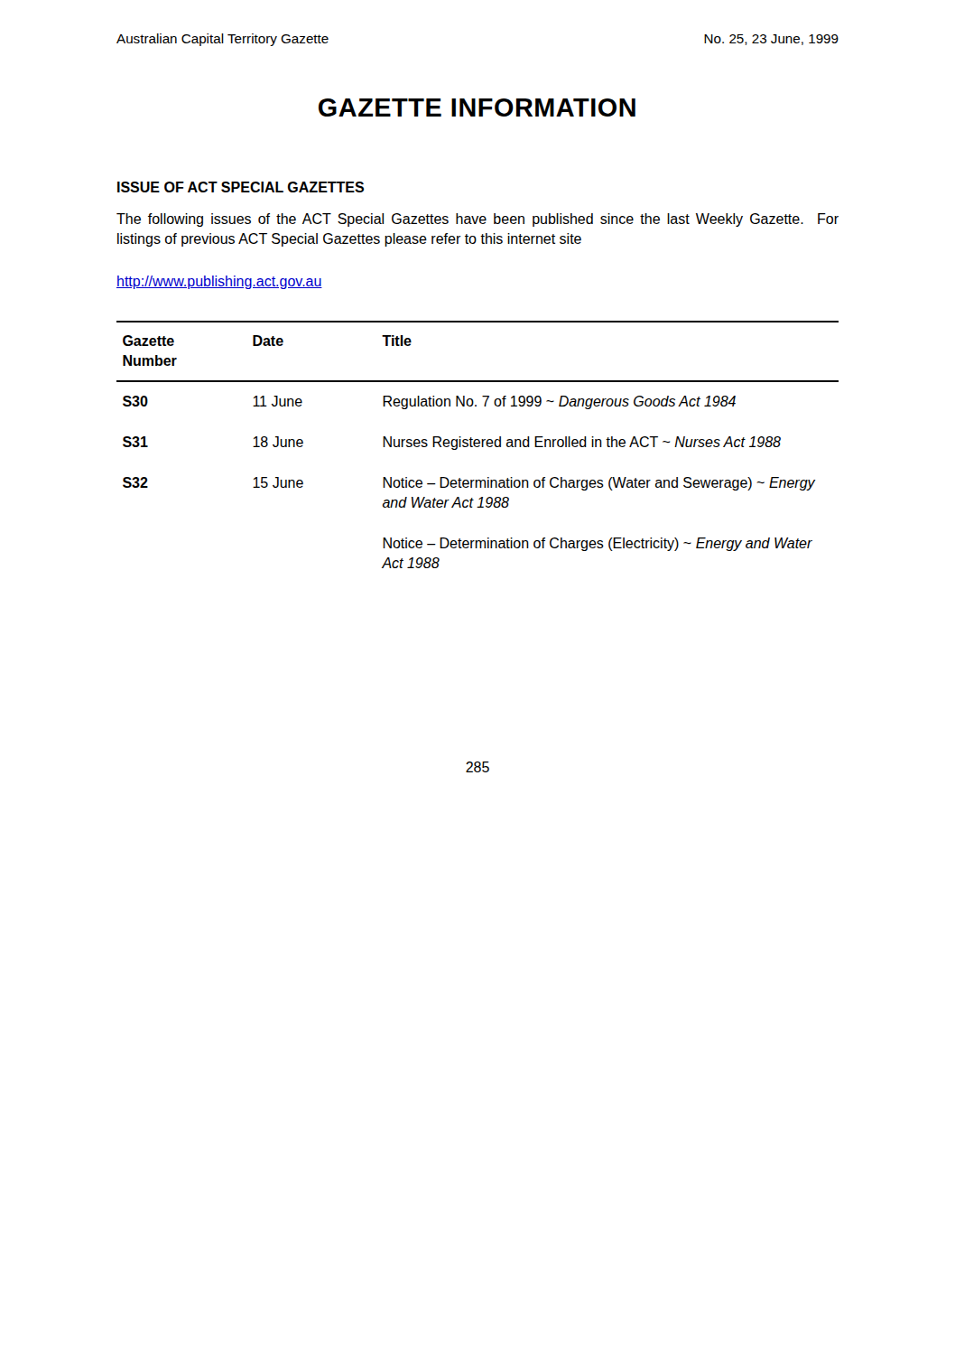Australian Capital Territory Gazette No. 25, 23 June, 1999
GAZETTE INFORMATION
Issue of ACT Special Gazettes
The following issues of the ACT Special Gazettes have been published since the last Weekly Gazette. For listings of previous ACT Special Gazettes please refer to this internet site
http://www.publishing.act.gov.au
| Gazette Number | Date | Title |
| --- | --- | --- |
| S30 | 11 June | Regulation No. 7 of 1999 ~ Dangerous Goods Act 1984 |
| S31 | 18 June | Nurses Registered and Enrolled in the ACT ~ Nurses Act 1988 |
| S32 | 15 June | Notice – Determination of Charges (Water and Sewerage) ~ Energy and Water Act 1988 Notice – Determination of Charges (Electricity) ~ Energy and Water Act 1988 |
285